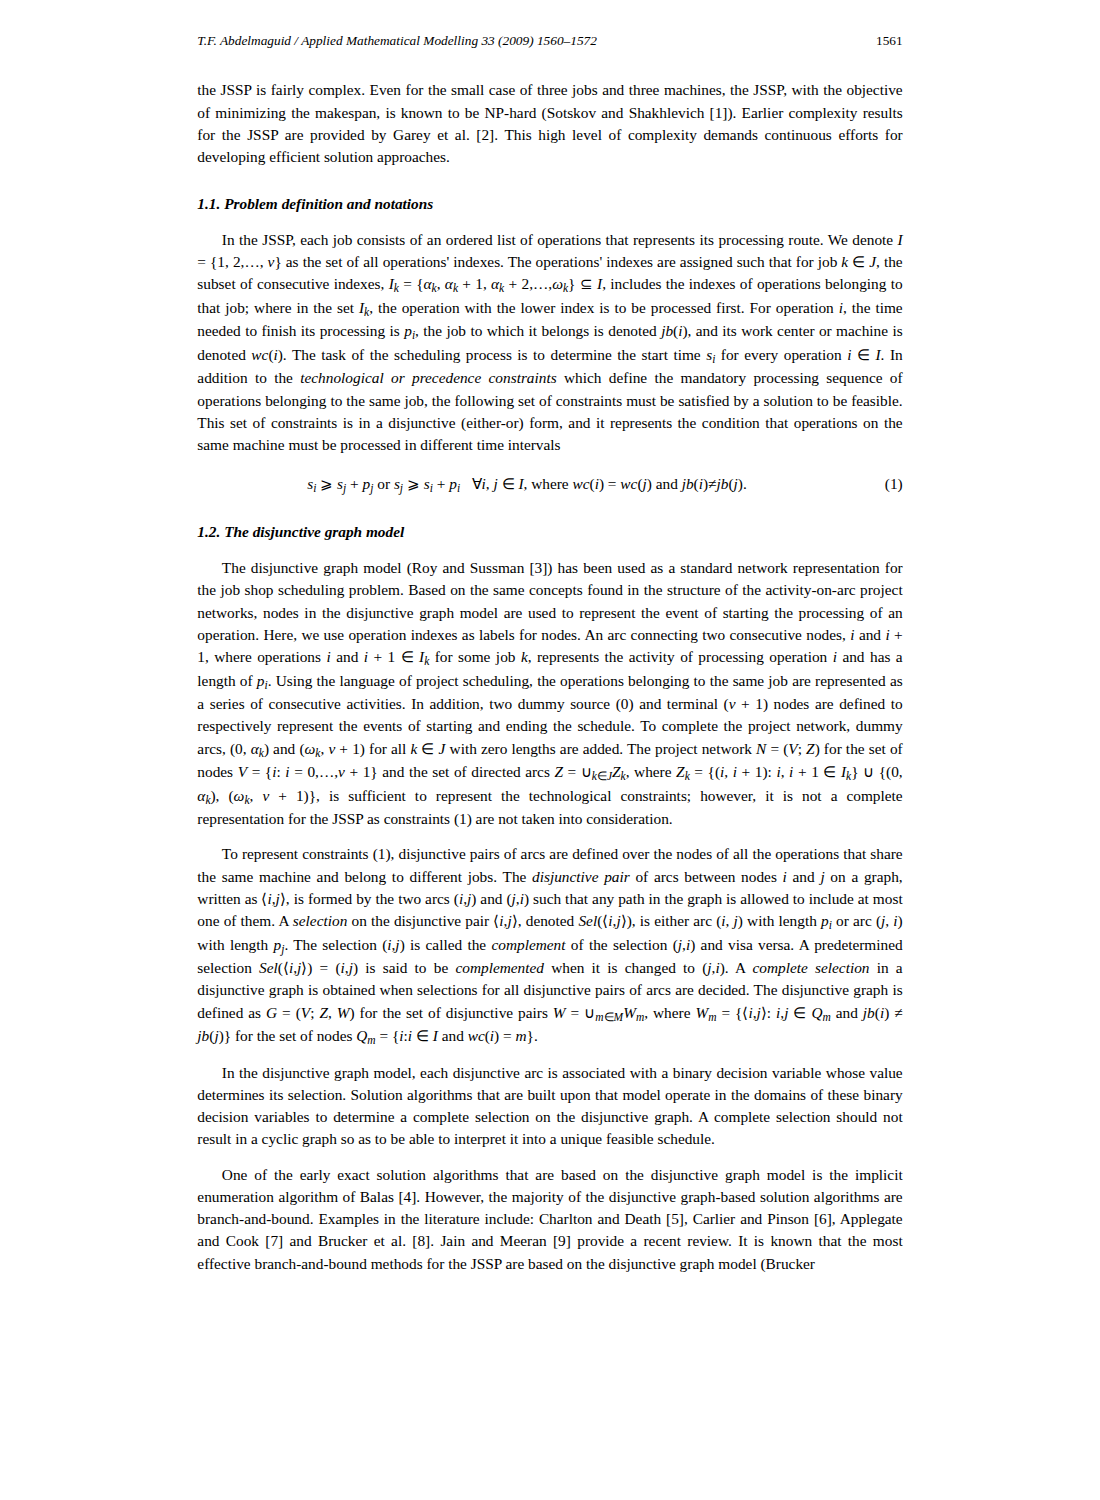T.F. Abdelmaguid / Applied Mathematical Modelling 33 (2009) 1560–1572 1561
the JSSP is fairly complex. Even for the small case of three jobs and three machines, the JSSP, with the objective of minimizing the makespan, is known to be NP-hard (Sotskov and Shakhlevich [1]). Earlier complexity results for the JSSP are provided by Garey et al. [2]. This high level of complexity demands continuous efforts for developing efficient solution approaches.
1.1. Problem definition and notations
In the JSSP, each job consists of an ordered list of operations that represents its processing route. We denote I = {1, 2,…, v} as the set of all operations' indexes. The operations' indexes are assigned such that for job k ∈ J, the subset of consecutive indexes, Ik = {αk, αk + 1, αk + 2,…,ωk} ⊆ I, includes the indexes of operations belonging to that job; where in the set Ik, the operation with the lower index is to be processed first. For operation i, the time needed to finish its processing is pi, the job to which it belongs is denoted jb(i), and its work center or machine is denoted wc(i). The task of the scheduling process is to determine the start time si for every operation i ∈ I. In addition to the technological or precedence constraints which define the mandatory processing sequence of operations belonging to the same job, the following set of constraints must be satisfied by a solution to be feasible. This set of constraints is in a disjunctive (either-or) form, and it represents the condition that operations on the same machine must be processed in different time intervals
si ⩾ sj + pj or sj ⩾ si + pi ∀i, j ∈ I, where wc(i) = wc(j) and jb(i)≠jb(j). (1)
1.2. The disjunctive graph model
The disjunctive graph model (Roy and Sussman [3]) has been used as a standard network representation for the job shop scheduling problem. Based on the same concepts found in the structure of the activity-on-arc project networks, nodes in the disjunctive graph model are used to represent the event of starting the processing of an operation. Here, we use operation indexes as labels for nodes. An arc connecting two consecutive nodes, i and i + 1, where operations i and i + 1 ∈ Ik for some job k, represents the activity of processing operation i and has a length of pi. Using the language of project scheduling, the operations belonging to the same job are represented as a series of consecutive activities. In addition, two dummy source (0) and terminal (v + 1) nodes are defined to respectively represent the events of starting and ending the schedule. To complete the project network, dummy arcs, (0, αk) and (ωk, v + 1) for all k ∈ J with zero lengths are added. The project network N = (V; Z) for the set of nodes V = {i: i = 0,…,v + 1} and the set of directed arcs Z = ∪k∈JZk, where Zk = {(i, i + 1): i, i + 1 ∈ Ik} ∪ {(0, αk), (ωk, v + 1)}, is sufficient to represent the technological constraints; however, it is not a complete representation for the JSSP as constraints (1) are not taken into consideration.
To represent constraints (1), disjunctive pairs of arcs are defined over the nodes of all the operations that share the same machine and belong to different jobs. The disjunctive pair of arcs between nodes i and j on a graph, written as ⟨i,j⟩, is formed by the two arcs (i,j) and (j,i) such that any path in the graph is allowed to include at most one of them. A selection on the disjunctive pair ⟨i,j⟩, denoted Sel(⟨i,j⟩), is either arc (i, j) with length pi or arc (j, i) with length pj. The selection (i,j) is called the complement of the selection (j,i) and visa versa. A predetermined selection Sel(⟨i,j⟩) = (i,j) is said to be complemented when it is changed to (j,i). A complete selection in a disjunctive graph is obtained when selections for all disjunctive pairs of arcs are decided. The disjunctive graph is defined as G = (V; Z, W) for the set of disjunctive pairs W = ∪m∈MWm, where Wm = {⟨i,j⟩: i,j ∈ Qm and jb(i) ≠ jb(j)} for the set of nodes Qm = {i:i ∈ I and wc(i) = m}.
In the disjunctive graph model, each disjunctive arc is associated with a binary decision variable whose value determines its selection. Solution algorithms that are built upon that model operate in the domains of these binary decision variables to determine a complete selection on the disjunctive graph. A complete selection should not result in a cyclic graph so as to be able to interpret it into a unique feasible schedule.
One of the early exact solution algorithms that are based on the disjunctive graph model is the implicit enumeration algorithm of Balas [4]. However, the majority of the disjunctive graph-based solution algorithms are branch-and-bound. Examples in the literature include: Charlton and Death [5], Carlier and Pinson [6], Applegate and Cook [7] and Brucker et al. [8]. Jain and Meeran [9] provide a recent review. It is known that the most effective branch-and-bound methods for the JSSP are based on the disjunctive graph model (Brucker